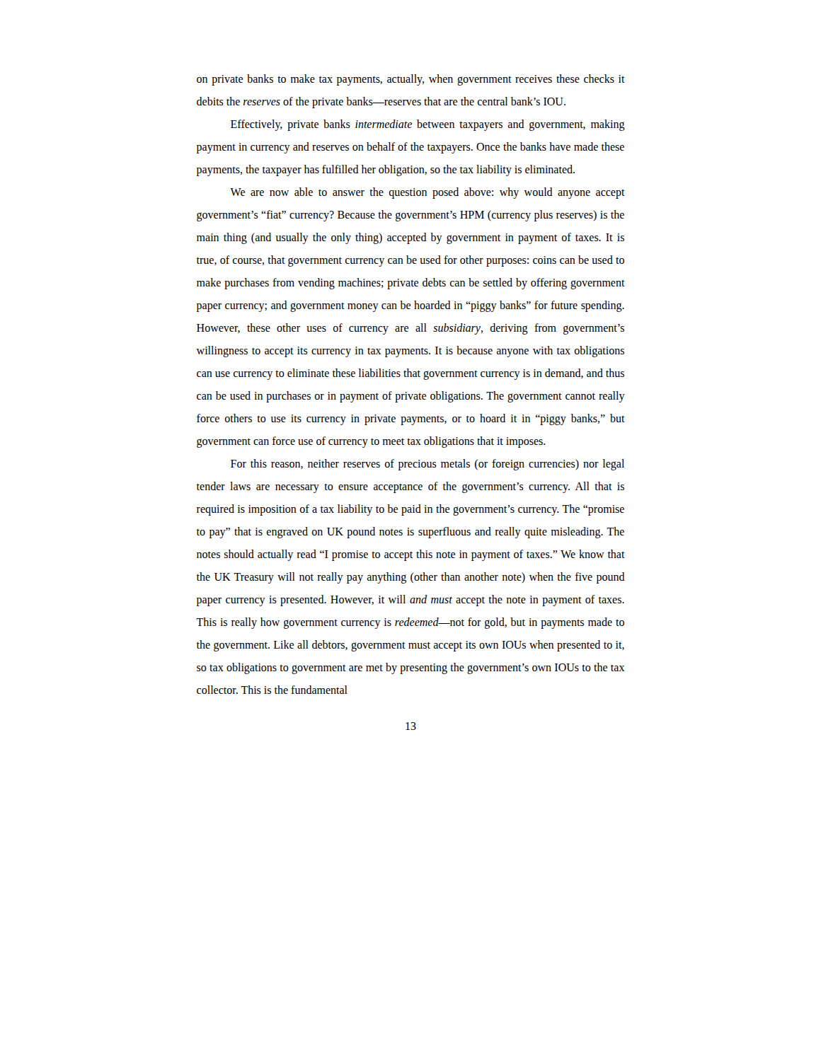on private banks to make tax payments, actually, when government receives these checks it debits the reserves of the private banks—reserves that are the central bank’s IOU.
Effectively, private banks intermediate between taxpayers and government, making payment in currency and reserves on behalf of the taxpayers. Once the banks have made these payments, the taxpayer has fulfilled her obligation, so the tax liability is eliminated.
We are now able to answer the question posed above: why would anyone accept government’s “fiat” currency? Because the government’s HPM (currency plus reserves) is the main thing (and usually the only thing) accepted by government in payment of taxes. It is true, of course, that government currency can be used for other purposes: coins can be used to make purchases from vending machines; private debts can be settled by offering government paper currency; and government money can be hoarded in “piggy banks” for future spending. However, these other uses of currency are all subsidiary, deriving from government’s willingness to accept its currency in tax payments. It is because anyone with tax obligations can use currency to eliminate these liabilities that government currency is in demand, and thus can be used in purchases or in payment of private obligations. The government cannot really force others to use its currency in private payments, or to hoard it in “piggy banks,” but government can force use of currency to meet tax obligations that it imposes.
For this reason, neither reserves of precious metals (or foreign currencies) nor legal tender laws are necessary to ensure acceptance of the government’s currency. All that is required is imposition of a tax liability to be paid in the government’s currency. The “promise to pay” that is engraved on UK pound notes is superfluous and really quite misleading. The notes should actually read “I promise to accept this note in payment of taxes.” We know that the UK Treasury will not really pay anything (other than another note) when the five pound paper currency is presented. However, it will and must accept the note in payment of taxes. This is really how government currency is redeemed—not for gold, but in payments made to the government. Like all debtors, government must accept its own IOUs when presented to it, so tax obligations to government are met by presenting the government’s own IOUs to the tax collector. This is the fundamental
13